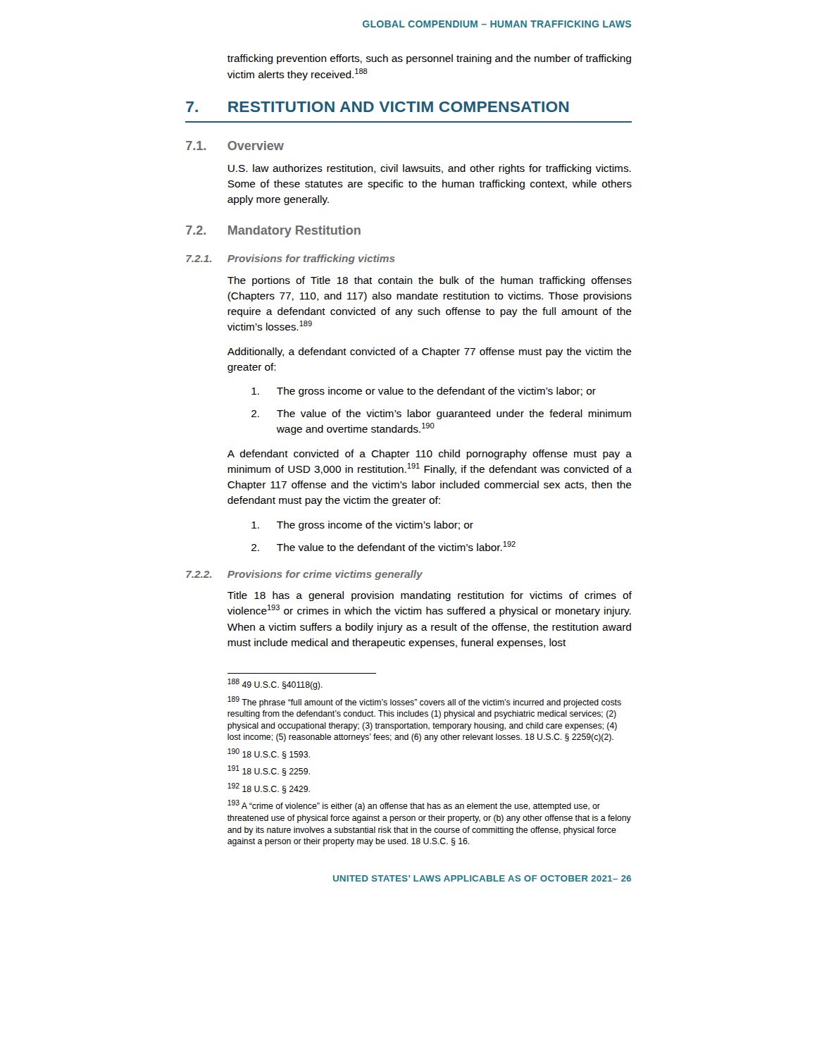GLOBAL COMPENDIUM – HUMAN TRAFFICKING LAWS
trafficking prevention efforts, such as personnel training and the number of trafficking victim alerts they received.188
7. RESTITUTION AND VICTIM COMPENSATION
7.1. Overview
U.S. law authorizes restitution, civil lawsuits, and other rights for trafficking victims. Some of these statutes are specific to the human trafficking context, while others apply more generally.
7.2. Mandatory Restitution
7.2.1. Provisions for trafficking victims
The portions of Title 18 that contain the bulk of the human trafficking offenses (Chapters 77, 110, and 117) also mandate restitution to victims. Those provisions require a defendant convicted of any such offense to pay the full amount of the victim’s losses.189
Additionally, a defendant convicted of a Chapter 77 offense must pay the victim the greater of:
The gross income or value to the defendant of the victim’s labor; or
The value of the victim’s labor guaranteed under the federal minimum wage and overtime standards.190
A defendant convicted of a Chapter 110 child pornography offense must pay a minimum of USD 3,000 in restitution.191 Finally, if the defendant was convicted of a Chapter 117 offense and the victim’s labor included commercial sex acts, then the defendant must pay the victim the greater of:
The gross income of the victim’s labor; or
The value to the defendant of the victim’s labor.192
7.2.2. Provisions for crime victims generally
Title 18 has a general provision mandating restitution for victims of crimes of violence193 or crimes in which the victim has suffered a physical or monetary injury. When a victim suffers a bodily injury as a result of the offense, the restitution award must include medical and therapeutic expenses, funeral expenses, lost
188 49 U.S.C. §40118(g).
189 The phrase “full amount of the victim’s losses” covers all of the victim’s incurred and projected costs resulting from the defendant’s conduct. This includes (1) physical and psychiatric medical services; (2) physical and occupational therapy; (3) transportation, temporary housing, and child care expenses; (4) lost income; (5) reasonable attorneys’ fees; and (6) any other relevant losses. 18 U.S.C. § 2259(c)(2).
190 18 U.S.C. § 1593.
191 18 U.S.C. § 2259.
192 18 U.S.C. § 2429.
193 A “crime of violence” is either (a) an offense that has as an element the use, attempted use, or threatened use of physical force against a person or their property, or (b) any other offense that is a felony and by its nature involves a substantial risk that in the course of committing the offense, physical force against a person or their property may be used. 18 U.S.C. § 16.
UNITED STATES’ LAWS APPLICABLE AS OF OCTOBER 2021– 26